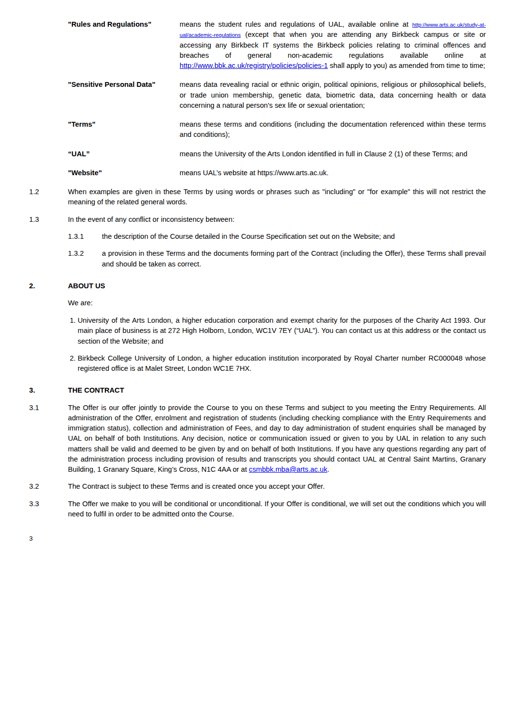"Rules and Regulations"
means the student rules and regulations of UAL, available online at http://www.arts.ac.uk/study-at-ual/academic-regulations (except that when you are attending any Birkbeck campus or site or accessing any Birkbeck IT systems the Birkbeck policies relating to criminal offences and breaches of general non-academic regulations available online at http://www.bbk.ac.uk/registry/policies/policies-1 shall apply to you) as amended from time to time;
"Sensitive Personal Data"
means data revealing racial or ethnic origin, political opinions, religious or philosophical beliefs, or trade union membership, genetic data, biometric data, data concerning health or data concerning a natural person's sex life or sexual orientation;
"Terms"
means these terms and conditions (including the documentation referenced within these terms and conditions);
“UAL”
means the University of the Arts London identified in full in Clause 2 (1) of these Terms; and
"Website"
means UAL’s website at https://www.arts.ac.uk.
1.2
When examples are given in these Terms by using words or phrases such as "including" or "for example" this will not restrict the meaning of the related general words.
1.3
In the event of any conflict or inconsistency between:
1.3.1
the description of the Course detailed in the Course Specification set out on the Website; and
1.3.2
a provision in these Terms and the documents forming part of the Contract (including the Offer), these Terms shall prevail and should be taken as correct.
2.
ABOUT US
We are:
University of the Arts London, a higher education corporation and exempt charity for the purposes of the Charity Act 1993. Our main place of business is at 272 High Holborn, London, WC1V 7EY (“UAL”). You can contact us at this address or the contact us section of the Website; and
Birkbeck College University of London, a higher education institution incorporated by Royal Charter number RC000048 whose registered office is at Malet Street, London WC1E 7HX.
3.
THE CONTRACT
3.1
The Offer is our offer jointly to provide the Course to you on these Terms and subject to you meeting the Entry Requirements. All administration of the Offer, enrolment and registration of students (including checking compliance with the Entry Requirements and immigration status), collection and administration of Fees, and day to day administration of student enquiries shall be managed by UAL on behalf of both Institutions. Any decision, notice or communication issued or given to you by UAL in relation to any such matters shall be valid and deemed to be given by and on behalf of both Institutions. If you have any questions regarding any part of the administration process including provision of results and transcripts you should contact UAL at Central Saint Martins, Granary Building, 1 Granary Square, King’s Cross, N1C 4AA or at csmbbk.mba@arts.ac.uk.
3.2
The Contract is subject to these Terms and is created once you accept your Offer.
3.3
The Offer we make to you will be conditional or unconditional. If your Offer is conditional, we will set out the conditions which you will need to fulfil in order to be admitted onto the Course.
3